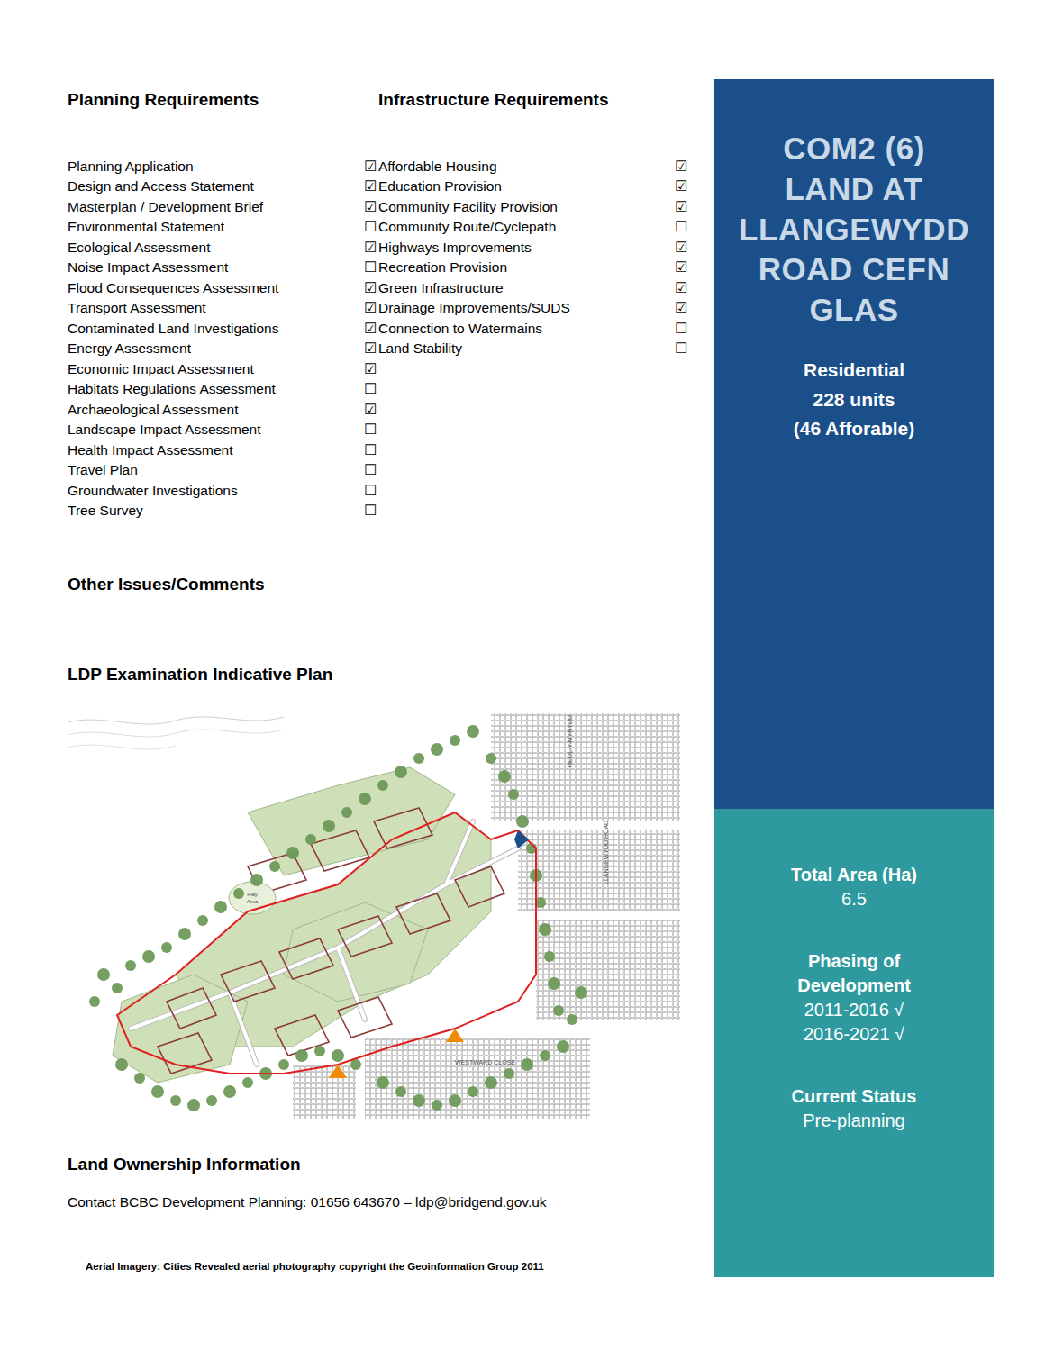COM2 (6)
LAND AT
LLANGEWYDD
ROAD CEFN
GLAS
Residential
228 units
(46 Afforable)
Total Area (Ha)
6.5
Phasing of
Development
2011-2016 √
2016-2021 √
Current Status
Pre-planning
Planning Requirements
Planning Application☑
Design and Access Statement☑
Masterplan / Development Brief☑
Environmental Statement☐
Ecological Assessment☑
Noise Impact Assessment☐
Flood Consequences Assessment☑
Transport Assessment☑
Contaminated Land Investigations☑
Energy Assessment☑
Economic Impact Assessment☑
Habitats Regulations Assessment☐
Archaeological Assessment☑
Landscape Impact Assessment☐
Health Impact Assessment☐
Travel Plan☐
Groundwater Investigations☐
Tree Survey☐
Infrastructure Requirements
Affordable Housing☑
Education Provision☑
Community Facility Provision☑
Community Route/Cyclepath☐
Highways Improvements☑
Recreation Provision☑
Green Infrastructure☑
Drainage Improvements/SUDS☑
Connection to Watermains☐
Land Stability☐
Other Issues/Comments
LDP Examination Indicative Plan
HEOL-Y-MYNYDD LLANGEWYDD ROAD WESTWARD CLOSE Play Area
Land Ownership Information
Contact BCBC Development Planning: 01656 643670 – ldp@bridgend.gov.uk
Aerial Imagery: Cities Revealed aerial photography copyright the Geoinformation Group 2011